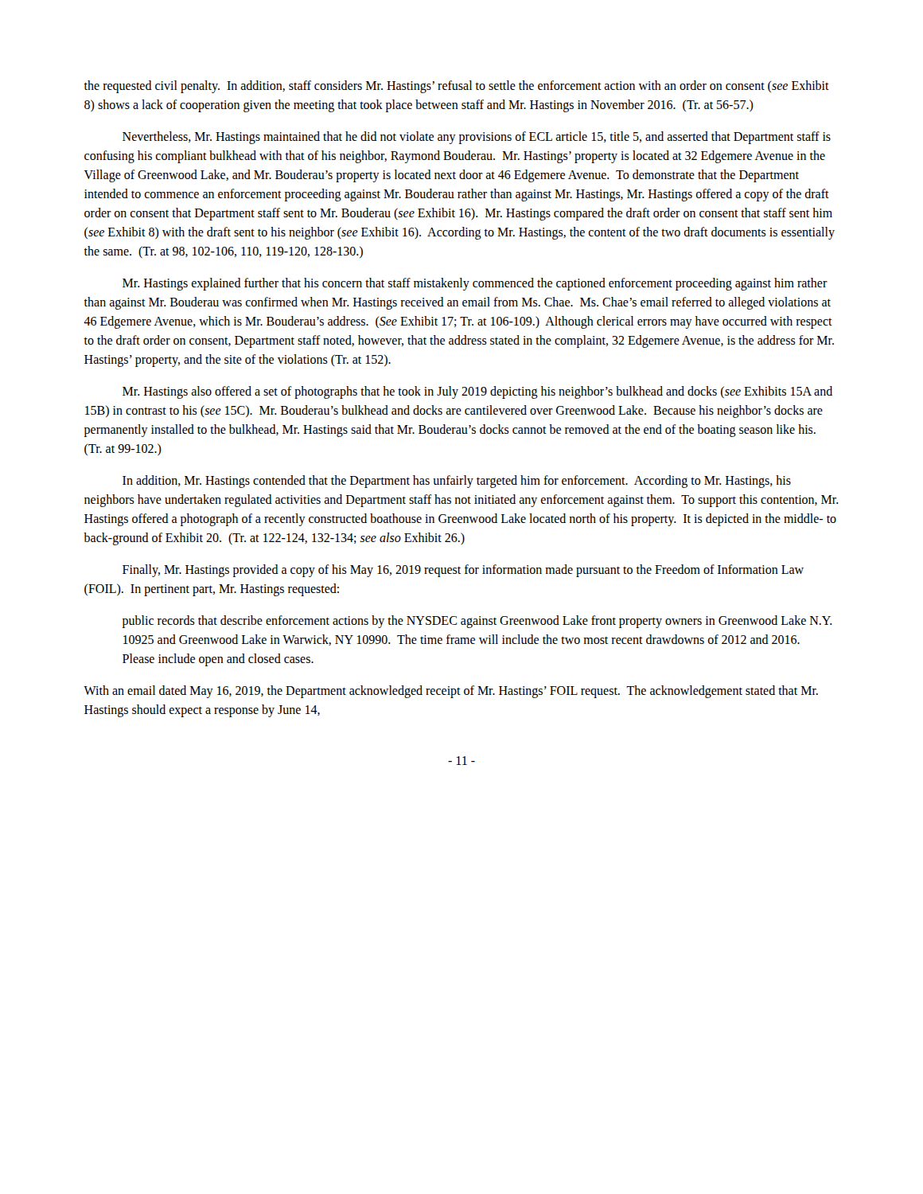the requested civil penalty. In addition, staff considers Mr. Hastings’ refusal to settle the enforcement action with an order on consent (see Exhibit 8) shows a lack of cooperation given the meeting that took place between staff and Mr. Hastings in November 2016. (Tr. at 56-57.)
Nevertheless, Mr. Hastings maintained that he did not violate any provisions of ECL article 15, title 5, and asserted that Department staff is confusing his compliant bulkhead with that of his neighbor, Raymond Bouderau. Mr. Hastings’ property is located at 32 Edgemere Avenue in the Village of Greenwood Lake, and Mr. Bouderau’s property is located next door at 46 Edgemere Avenue. To demonstrate that the Department intended to commence an enforcement proceeding against Mr. Bouderau rather than against Mr. Hastings, Mr. Hastings offered a copy of the draft order on consent that Department staff sent to Mr. Bouderau (see Exhibit 16). Mr. Hastings compared the draft order on consent that staff sent him (see Exhibit 8) with the draft sent to his neighbor (see Exhibit 16). According to Mr. Hastings, the content of the two draft documents is essentially the same. (Tr. at 98, 102-106, 110, 119-120, 128-130.)
Mr. Hastings explained further that his concern that staff mistakenly commenced the captioned enforcement proceeding against him rather than against Mr. Bouderau was confirmed when Mr. Hastings received an email from Ms. Chae. Ms. Chae’s email referred to alleged violations at 46 Edgemere Avenue, which is Mr. Bouderau’s address. (See Exhibit 17; Tr. at 106-109.) Although clerical errors may have occurred with respect to the draft order on consent, Department staff noted, however, that the address stated in the complaint, 32 Edgemere Avenue, is the address for Mr. Hastings’ property, and the site of the violations (Tr. at 152).
Mr. Hastings also offered a set of photographs that he took in July 2019 depicting his neighbor’s bulkhead and docks (see Exhibits 15A and 15B) in contrast to his (see 15C). Mr. Bouderau’s bulkhead and docks are cantilevered over Greenwood Lake. Because his neighbor’s docks are permanently installed to the bulkhead, Mr. Hastings said that Mr. Bouderau’s docks cannot be removed at the end of the boating season like his. (Tr. at 99-102.)
In addition, Mr. Hastings contended that the Department has unfairly targeted him for enforcement. According to Mr. Hastings, his neighbors have undertaken regulated activities and Department staff has not initiated any enforcement against them. To support this contention, Mr. Hastings offered a photograph of a recently constructed boathouse in Greenwood Lake located north of his property. It is depicted in the middle- to back-ground of Exhibit 20. (Tr. at 122-124, 132-134; see also Exhibit 26.)
Finally, Mr. Hastings provided a copy of his May 16, 2019 request for information made pursuant to the Freedom of Information Law (FOIL). In pertinent part, Mr. Hastings requested:
public records that describe enforcement actions by the NYSDEC against Greenwood Lake front property owners in Greenwood Lake N.Y. 10925 and Greenwood Lake in Warwick, NY 10990. The time frame will include the two most recent drawdowns of 2012 and 2016. Please include open and closed cases.
With an email dated May 16, 2019, the Department acknowledged receipt of Mr. Hastings’ FOIL request. The acknowledgement stated that Mr. Hastings should expect a response by June 14,
- 11 -